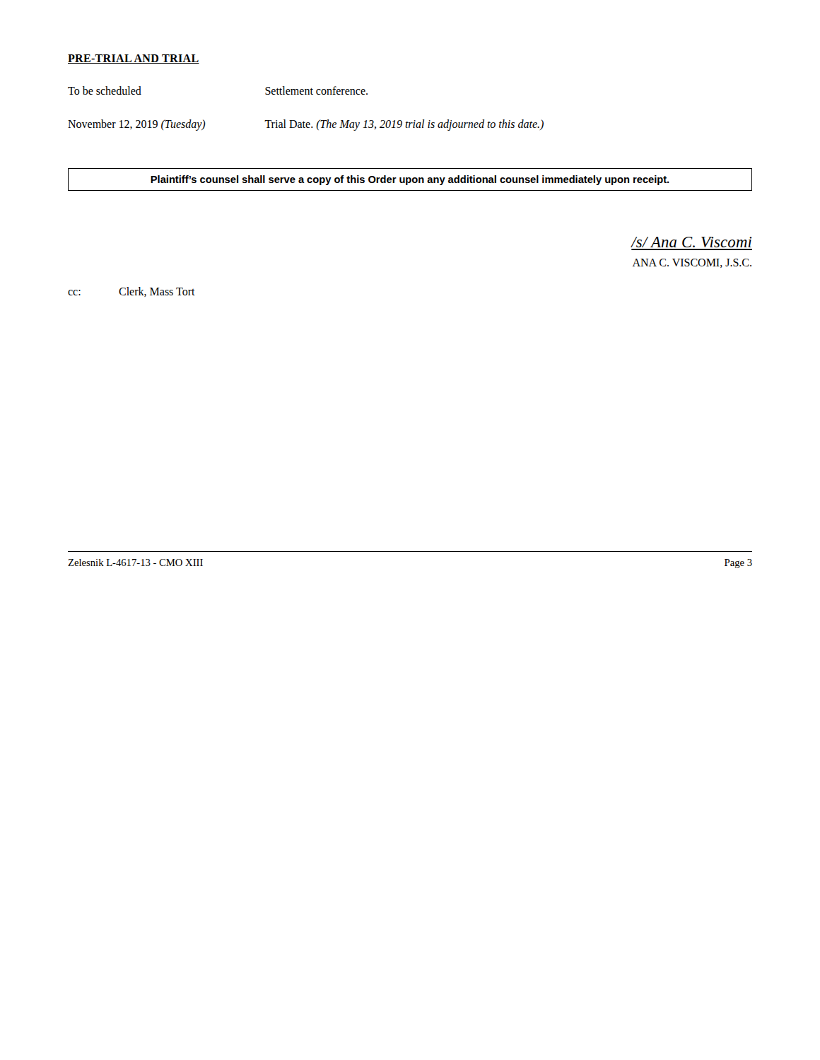PRE-TRIAL AND TRIAL
To be scheduled
Settlement conference.
November 12, 2019 (Tuesday)
Trial Date. (The May 13, 2019 trial is adjourned to this date.)
Plaintiff’s counsel shall serve a copy of this Order upon any additional counsel immediately upon receipt.
/s/ Ana C. Viscomi ANA C. VISCOMI, J.S.C.
cc: Clerk, Mass Tort
Zelesnik L-4617-13 - CMO XIII Page 3